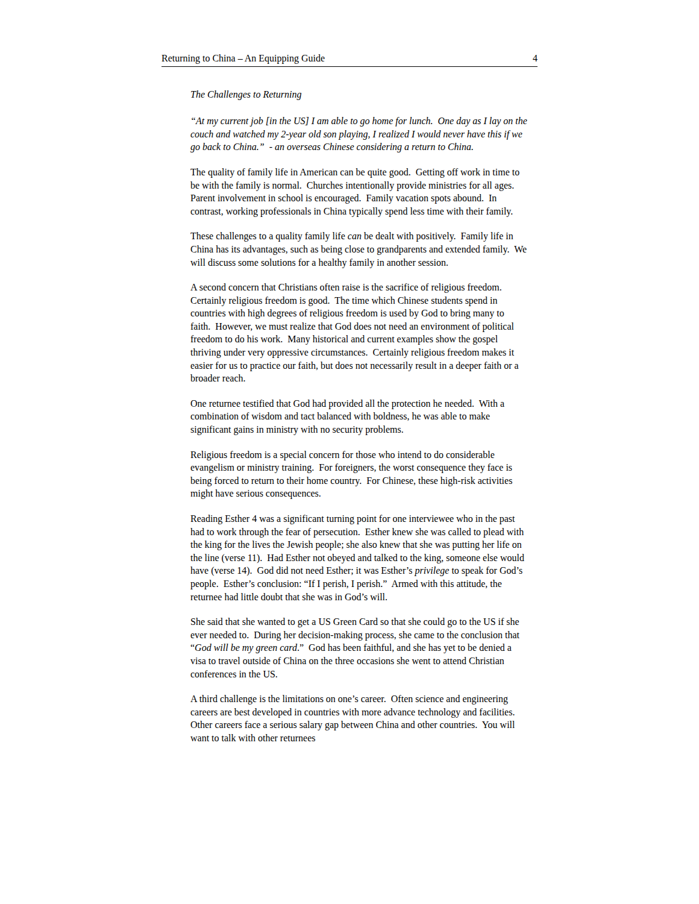Returning to China – An Equipping Guide 4
The Challenges to Returning
“At my current job [in the US] I am able to go home for lunch. One day as I lay on the couch and watched my 2-year old son playing, I realized I would never have this if we go back to China.” - an overseas Chinese considering a return to China.
The quality of family life in American can be quite good. Getting off work in time to be with the family is normal. Churches intentionally provide ministries for all ages. Parent involvement in school is encouraged. Family vacation spots abound. In contrast, working professionals in China typically spend less time with their family.
These challenges to a quality family life can be dealt with positively. Family life in China has its advantages, such as being close to grandparents and extended family. We will discuss some solutions for a healthy family in another session.
A second concern that Christians often raise is the sacrifice of religious freedom. Certainly religious freedom is good. The time which Chinese students spend in countries with high degrees of religious freedom is used by God to bring many to faith. However, we must realize that God does not need an environment of political freedom to do his work. Many historical and current examples show the gospel thriving under very oppressive circumstances. Certainly religious freedom makes it easier for us to practice our faith, but does not necessarily result in a deeper faith or a broader reach.
One returnee testified that God had provided all the protection he needed. With a combination of wisdom and tact balanced with boldness, he was able to make significant gains in ministry with no security problems.
Religious freedom is a special concern for those who intend to do considerable evangelism or ministry training. For foreigners, the worst consequence they face is being forced to return to their home country. For Chinese, these high-risk activities might have serious consequences.
Reading Esther 4 was a significant turning point for one interviewee who in the past had to work through the fear of persecution. Esther knew she was called to plead with the king for the lives the Jewish people; she also knew that she was putting her life on the line (verse 11). Had Esther not obeyed and talked to the king, someone else would have (verse 14). God did not need Esther; it was Esther’s privilege to speak for God’s people. Esther’s conclusion: “If I perish, I perish.” Armed with this attitude, the returnee had little doubt that she was in God’s will.
She said that she wanted to get a US Green Card so that she could go to the US if she ever needed to. During her decision-making process, she came to the conclusion that “God will be my green card.” God has been faithful, and she has yet to be denied a visa to travel outside of China on the three occasions she went to attend Christian conferences in the US.
A third challenge is the limitations on one’s career. Often science and engineering careers are best developed in countries with more advance technology and facilities. Other careers face a serious salary gap between China and other countries. You will want to talk with other returnees